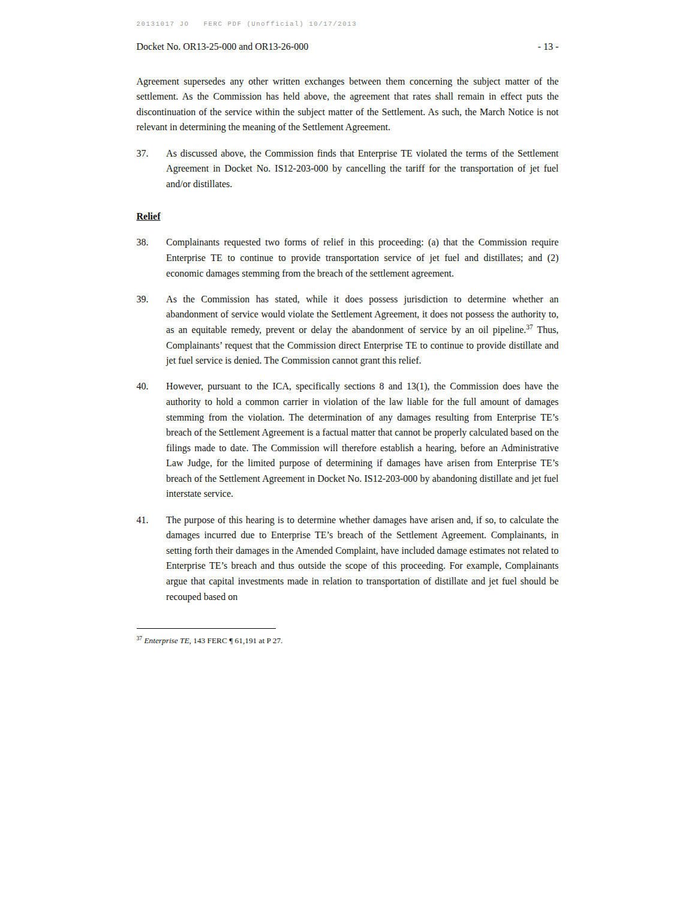20131017 JO FERC PDF (Unofficial) 10/17/2013
Docket No. OR13-25-000 and OR13-26-000 - 13 -
Agreement supersedes any other written exchanges between them concerning the subject matter of the settlement. As the Commission has held above, the agreement that rates shall remain in effect puts the discontinuation of the service within the subject matter of the Settlement. As such, the March Notice is not relevant in determining the meaning of the Settlement Agreement.
37. As discussed above, the Commission finds that Enterprise TE violated the terms of the Settlement Agreement in Docket No. IS12-203-000 by cancelling the tariff for the transportation of jet fuel and/or distillates.
Relief
38. Complainants requested two forms of relief in this proceeding: (a) that the Commission require Enterprise TE to continue to provide transportation service of jet fuel and distillates; and (2) economic damages stemming from the breach of the settlement agreement.
39. As the Commission has stated, while it does possess jurisdiction to determine whether an abandonment of service would violate the Settlement Agreement, it does not possess the authority to, as an equitable remedy, prevent or delay the abandonment of service by an oil pipeline.37 Thus, Complainants’ request that the Commission direct Enterprise TE to continue to provide distillate and jet fuel service is denied. The Commission cannot grant this relief.
40. However, pursuant to the ICA, specifically sections 8 and 13(1), the Commission does have the authority to hold a common carrier in violation of the law liable for the full amount of damages stemming from the violation. The determination of any damages resulting from Enterprise TE’s breach of the Settlement Agreement is a factual matter that cannot be properly calculated based on the filings made to date. The Commission will therefore establish a hearing, before an Administrative Law Judge, for the limited purpose of determining if damages have arisen from Enterprise TE’s breach of the Settlement Agreement in Docket No. IS12-203-000 by abandoning distillate and jet fuel interstate service.
41. The purpose of this hearing is to determine whether damages have arisen and, if so, to calculate the damages incurred due to Enterprise TE’s breach of the Settlement Agreement. Complainants, in setting forth their damages in the Amended Complaint, have included damage estimates not related to Enterprise TE’s breach and thus outside the scope of this proceeding. For example, Complainants argue that capital investments made in relation to transportation of distillate and jet fuel should be recouped based on
37 Enterprise TE, 143 FERC ¶ 61,191 at P 27.